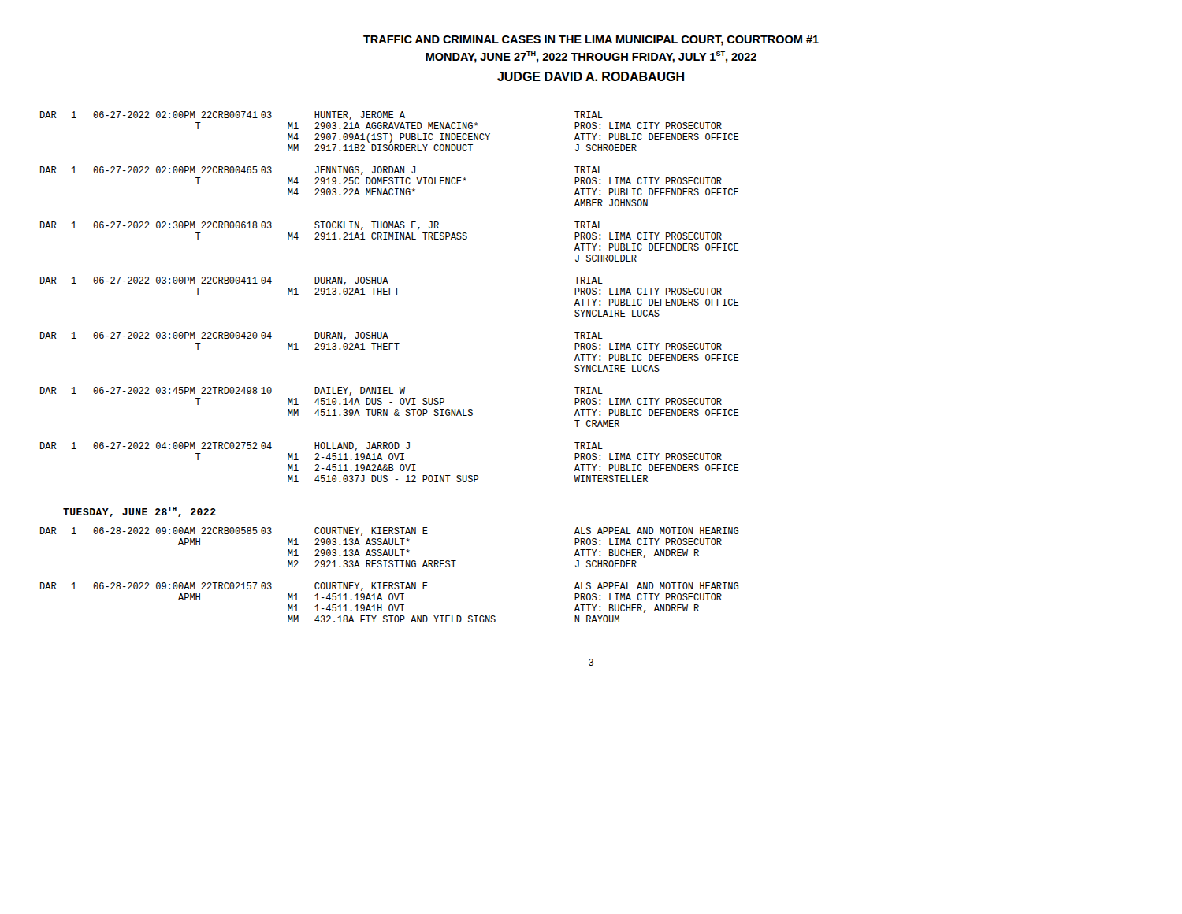TRAFFIC AND CRIMINAL CASES IN THE LIMA MUNICIPAL COURT, COURTROOM #1
MONDAY, JUNE 27TH, 2022 THROUGH FRIDAY, JULY 1ST, 2022
JUDGE DAVID A. RODABAUGH
| DAR | 1 | 06-27-2022 02:00PM 22CRB00741 | 03 | | HUNTER, JEROME A | TRIAL |
| | | T | | M1 | 2903.21A AGGRAVATED MENACING* | PROS: LIMA CITY PROSECUTOR |
| | | | | M4 | 2907.09A1(1ST) PUBLIC INDECENCY | ATTY: PUBLIC DEFENDERS OFFICE |
| | | | | MM | 2917.11B2 DISORDERLY CONDUCT | J SCHROEDER |
| DAR | 1 | 06-27-2022 02:00PM 22CRB00465 | 03 | | JENNINGS, JORDAN J | TRIAL |
| | | T | | M4 | 2919.25C DOMESTIC VIOLENCE* | PROS: LIMA CITY PROSECUTOR |
| | | | | M4 | 2903.22A MENACING* | ATTY: PUBLIC DEFENDERS OFFICE |
| | | | | | | AMBER JOHNSON |
| DAR | 1 | 06-27-2022 02:30PM 22CRB00618 | 03 | | STOCKLIN, THOMAS E, JR | TRIAL |
| | | T | | M4 | 2911.21A1 CRIMINAL TRESPASS | PROS: LIMA CITY PROSECUTOR |
| | | | | | | ATTY: PUBLIC DEFENDERS OFFICE |
| | | | | | | J SCHROEDER |
| DAR | 1 | 06-27-2022 03:00PM 22CRB00411 | 04 | | DURAN, JOSHUA | TRIAL |
| | | T | | M1 | 2913.02A1 THEFT | PROS: LIMA CITY PROSECUTOR |
| | | | | | | ATTY: PUBLIC DEFENDERS OFFICE |
| | | | | | | SYNCLAIRE LUCAS |
| DAR | 1 | 06-27-2022 03:00PM 22CRB00420 | 04 | | DURAN, JOSHUA | TRIAL |
| | | T | | M1 | 2913.02A1 THEFT | PROS: LIMA CITY PROSECUTOR |
| | | | | | | ATTY: PUBLIC DEFENDERS OFFICE |
| | | | | | | SYNCLAIRE LUCAS |
| DAR | 1 | 06-27-2022 03:45PM 22TRD02498 | 10 | | DAILEY, DANIEL W | TRIAL |
| | | T | | M1 | 4510.14A DUS - OVI SUSP | PROS: LIMA CITY PROSECUTOR |
| | | | | MM | 4511.39A TURN & STOP SIGNALS | ATTY: PUBLIC DEFENDERS OFFICE |
| | | | | | | T CRAMER |
| DAR | 1 | 06-27-2022 04:00PM 22TRC02752 | 04 | | HOLLAND, JARROD J | TRIAL |
| | | T | | M1 | 2-4511.19A1A OVI | PROS: LIMA CITY PROSECUTOR |
| | | | | M1 | 2-4511.19A2A&B OVI | ATTY: PUBLIC DEFENDERS OFFICE |
| | | | | M1 | 4510.037J DUS - 12 POINT SUSP | WINTERSTELLER |
TUESDAY, JUNE 28TH, 2022
| DAR | 1 | 06-28-2022 09:00AM 22CRB00585 | 03 | | COURTNEY, KIERSTAN E | ALS APPEAL AND MOTION HEARING |
| | | APMH | | M1 | 2903.13A ASSAULT* | PROS: LIMA CITY PROSECUTOR |
| | | | | M1 | 2903.13A ASSAULT* | ATTY: BUCHER, ANDREW R |
| | | | | M2 | 2921.33A RESISTING ARREST | J SCHROEDER |
| DAR | 1 | 06-28-2022 09:00AM 22TRC02157 | 03 | | COURTNEY, KIERSTAN E | ALS APPEAL AND MOTION HEARING |
| | | APMH | | M1 | 1-4511.19A1A OVI | PROS: LIMA CITY PROSECUTOR |
| | | | | M1 | 1-4511.19A1H OVI | ATTY: BUCHER, ANDREW R |
| | | | | MM | 432.18A FTY STOP AND YIELD SIGNS | N RAYOUM |
3